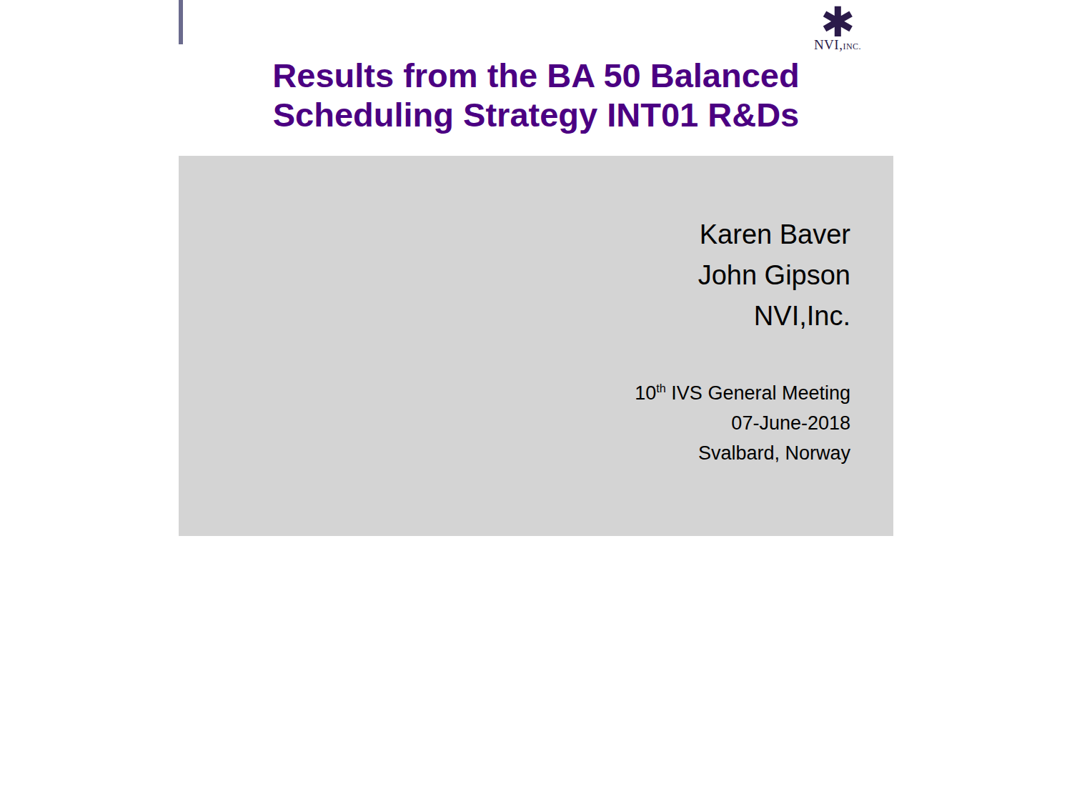✱ NVI,INC.
Results from the BA 50 Balanced Scheduling Strategy INT01 R&Ds
Karen Baver
John Gipson
NVI,Inc.
10th IVS General Meeting
07-June-2018
Svalbard, Norway